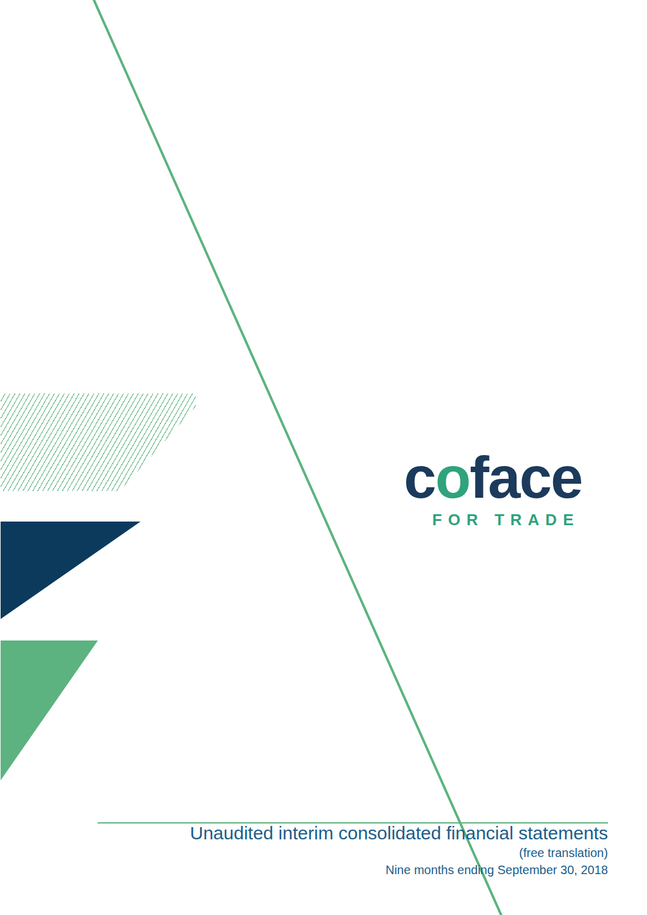coface
FOR TRADE
Unaudited interim consolidated financial statements
(free translation)
Nine months ending September 30, 2018